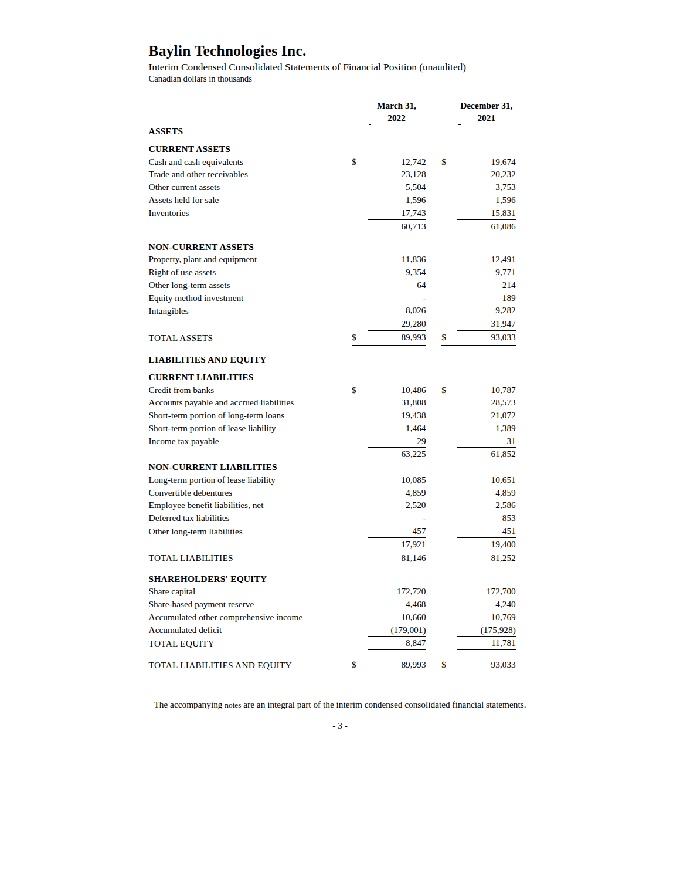Baylin Technologies Inc.
Interim Condensed Consolidated Statements of Financial Position (unaudited)
Canadian dollars in thousands
| | | March 31, 2022 | | | December 31, 2021 | |
| ASSETS | | | | | | |
| CURRENT ASSETS | | | | | | |
| Cash and cash equivalents | $ | 12,742 | | $ | 19,674 | |
| Trade and other receivables | | 23,128 | | | 20,232 | |
| Other current assets | | 5,504 | | | 3,753 | |
| Assets held for sale | | 1,596 | | | 1,596 | |
| Inventories | | 17,743 | | | 15,831 | |
| | | 60,713 | | | 61,086 | |
| NON-CURRENT ASSETS | | | | | | |
| Property, plant and equipment | | 11,836 | | | 12,491 | |
| Right of use assets | | 9,354 | | | 9,771 | |
| Other long-term assets | | 64 | | | 214 | |
| Equity method investment | | - | | | 189 | |
| Intangibles | | 8,026 | | | 9,282 | |
| | | 29,280 | | | 31,947 | |
| TOTAL ASSETS | $ | 89,993 | | $ | 93,033 | |
| LIABILITIES AND EQUITY | | | | | | |
| CURRENT LIABILITIES | | | | | | |
| Credit from banks | $ | 10,486 | | $ | 10,787 | |
| Accounts payable and accrued liabilities | | 31,808 | | | 28,573 | |
| Short-term portion of long-term loans | | 19,438 | | | 21,072 | |
| Short-term portion of lease liability | | 1,464 | | | 1,389 | |
| Income tax payable | | 29 | | | 31 | |
| | | 63,225 | | | 61,852 | |
| NON-CURRENT LIABILITIES | | | | | | |
| Long-term portion of lease liability | | 10,085 | | | 10,651 | |
| Convertible debentures | | 4,859 | | | 4,859 | |
| Employee benefit liabilities, net | | 2,520 | | | 2,586 | |
| Deferred tax liabilities | | - | | | 853 | |
| Other long-term liabilities | | 457 | | | 451 | |
| | | 17,921 | | | 19,400 | |
| TOTAL LIABILITIES | | 81,146 | | | 81,252 | |
| SHAREHOLDERS' EQUITY | | | | | | |
| Share capital | | 172,720 | | | 172,700 | |
| Share-based payment reserve | | 4,468 | | | 4,240 | |
| Accumulated other comprehensive income | | 10,660 | | | 10,769 | |
| Accumulated deficit | | (179,001) | | | (175,928) | |
| TOTAL EQUITY | | 8,847 | | | 11,781 | |
| TOTAL LIABILITIES AND EQUITY | $ | 89,993 | | $ | 93,033 | |
The accompanying notes are an integral part of the interim condensed consolidated financial statements.
- 3 -